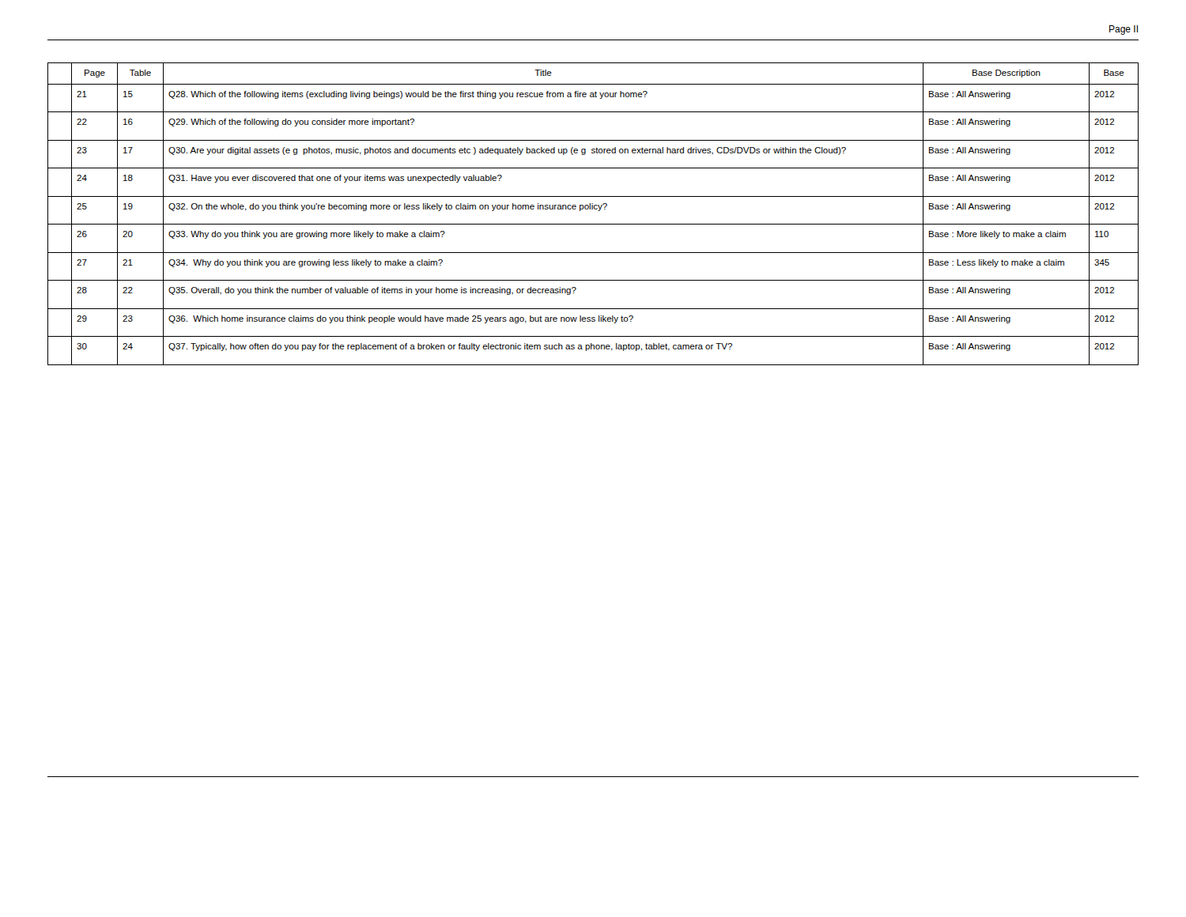Page II
| | Page | Table | Title | Base Description | Base |
| --- | --- | --- | --- | --- | --- |
| | 21 | 15 | Q28. Which of the following items (excluding living beings) would be the first thing you rescue from a fire at your home? | Base : All Answering | 2012 |
| | 22 | 16 | Q29. Which of the following do you consider more important? | Base : All Answering | 2012 |
| | 23 | 17 | Q30. Are your digital assets (e g photos, music, photos and documents etc ) adequately backed up (e g stored on external hard drives, CDs/DVDs or within the Cloud)? | Base : All Answering | 2012 |
| | 24 | 18 | Q31. Have you ever discovered that one of your items was unexpectedly valuable? | Base : All Answering | 2012 |
| | 25 | 19 | Q32. On the whole, do you think you're becoming more or less likely to claim on your home insurance policy? | Base : All Answering | 2012 |
| | 26 | 20 | Q33. Why do you think you are growing more likely to make a claim? | Base : More likely to make a claim | 110 |
| | 27 | 21 | Q34. Why do you think you are growing less likely to make a claim? | Base : Less likely to make a claim | 345 |
| | 28 | 22 | Q35. Overall, do you think the number of valuable of items in your home is increasing, or decreasing? | Base : All Answering | 2012 |
| | 29 | 23 | Q36. Which home insurance claims do you think people would have made 25 years ago, but are now less likely to? | Base : All Answering | 2012 |
| | 30 | 24 | Q37. Typically, how often do you pay for the replacement of a broken or faulty electronic item such as a phone, laptop, tablet, camera or TV? | Base : All Answering | 2012 |